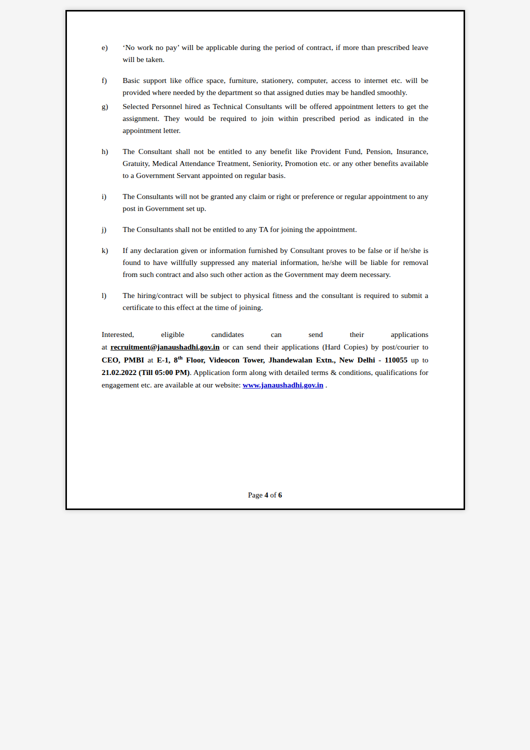e) ‘No work no pay’ will be applicable during the period of contract, if more than prescribed leave will be taken.
f) Basic support like office space, furniture, stationery, computer, access to internet etc. will be provided where needed by the department so that assigned duties may be handled smoothly.
g) Selected Personnel hired as Technical Consultants will be offered appointment letters to get the assignment. They would be required to join within prescribed period as indicated in the appointment letter.
h) The Consultant shall not be entitled to any benefit like Provident Fund, Pension, Insurance, Gratuity, Medical Attendance Treatment, Seniority, Promotion etc. or any other benefits available to a Government Servant appointed on regular basis.
i) The Consultants will not be granted any claim or right or preference or regular appointment to any post in Government set up.
j) The Consultants shall not be entitled to any TA for joining the appointment.
k) If any declaration given or information furnished by Consultant proves to be false or if he/she is found to have willfully suppressed any material information, he/she will be liable for removal from such contract and also such other action as the Government may deem necessary.
l) The hiring/contract will be subject to physical fitness and the consultant is required to submit a certificate to this effect at the time of joining.
Interested, eligible candidates can send their applications at recruitment@janaushadhi.gov.in or can send their applications (Hard Copies) by post/courier to CEO, PMBI at E-1, 8th Floor, Videocon Tower, Jhandewalan Extn., New Delhi - 110055 up to 21.02.2022 (Till 05:00 PM). Application form along with detailed terms & conditions, qualifications for engagement etc. are available at our website: www.janaushadhi.gov.in .
Page 4 of 6